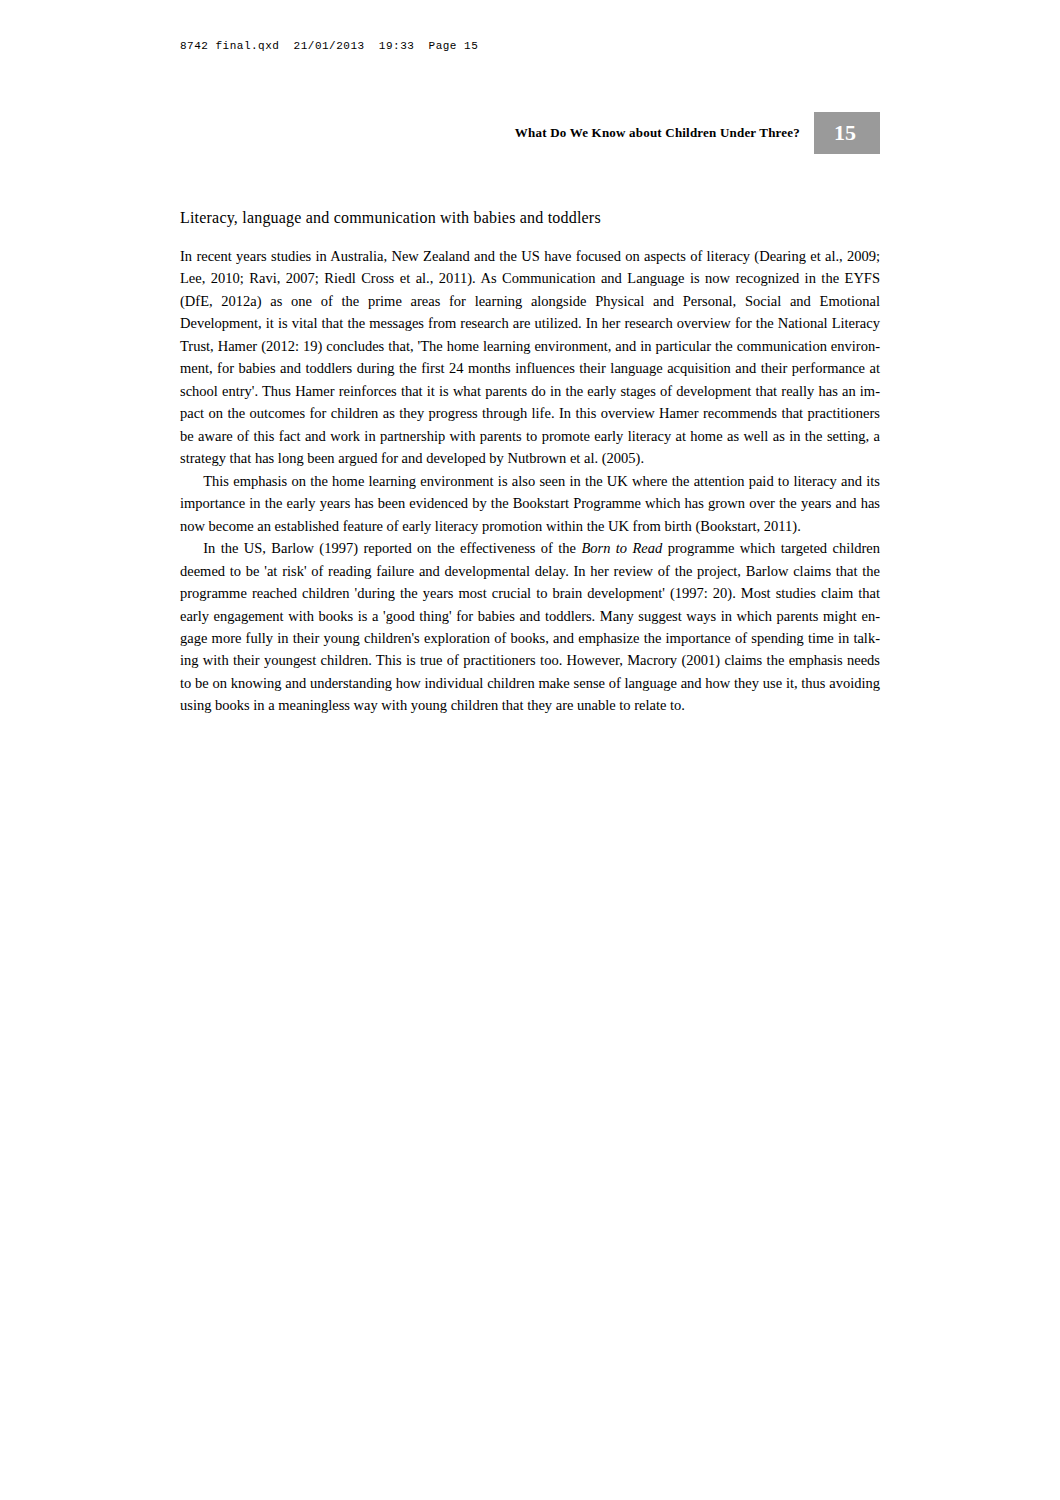8742 final.qxd 21/01/2013 19:33 Page 15
What Do We Know about Children Under Three? 15
Literacy, language and communication with babies and toddlers
In recent years studies in Australia, New Zealand and the US have focused on aspects of literacy (Dearing et al., 2009; Lee, 2010; Ravi, 2007; Riedl Cross et al., 2011). As Communication and Language is now recognized in the EYFS (DfE, 2012a) as one of the prime areas for learning alongside Physical and Personal, Social and Emotional Development, it is vital that the messages from research are utilized. In her research overview for the National Literacy Trust, Hamer (2012: 19) concludes that, 'The home learning environment, and in particular the communication environment, for babies and toddlers during the first 24 months influences their language acquisition and their performance at school entry'. Thus Hamer reinforces that it is what parents do in the early stages of development that really has an impact on the outcomes for children as they progress through life. In this overview Hamer recommends that practitioners be aware of this fact and work in partnership with parents to promote early literacy at home as well as in the setting, a strategy that has long been argued for and developed by Nutbrown et al. (2005).
This emphasis on the home learning environment is also seen in the UK where the attention paid to literacy and its importance in the early years has been evidenced by the Bookstart Programme which has grown over the years and has now become an established feature of early literacy promotion within the UK from birth (Bookstart, 2011).
In the US, Barlow (1997) reported on the effectiveness of the Born to Read programme which targeted children deemed to be 'at risk' of reading failure and developmental delay. In her review of the project, Barlow claims that the programme reached children 'during the years most crucial to brain development' (1997: 20). Most studies claim that early engagement with books is a 'good thing' for babies and toddlers. Many suggest ways in which parents might engage more fully in their young children's exploration of books, and emphasize the importance of spending time in talking with their youngest children. This is true of practitioners too. However, Macrory (2001) claims the emphasis needs to be on knowing and understanding how individual children make sense of language and how they use it, thus avoiding using books in a meaningless way with young children that they are unable to relate to.